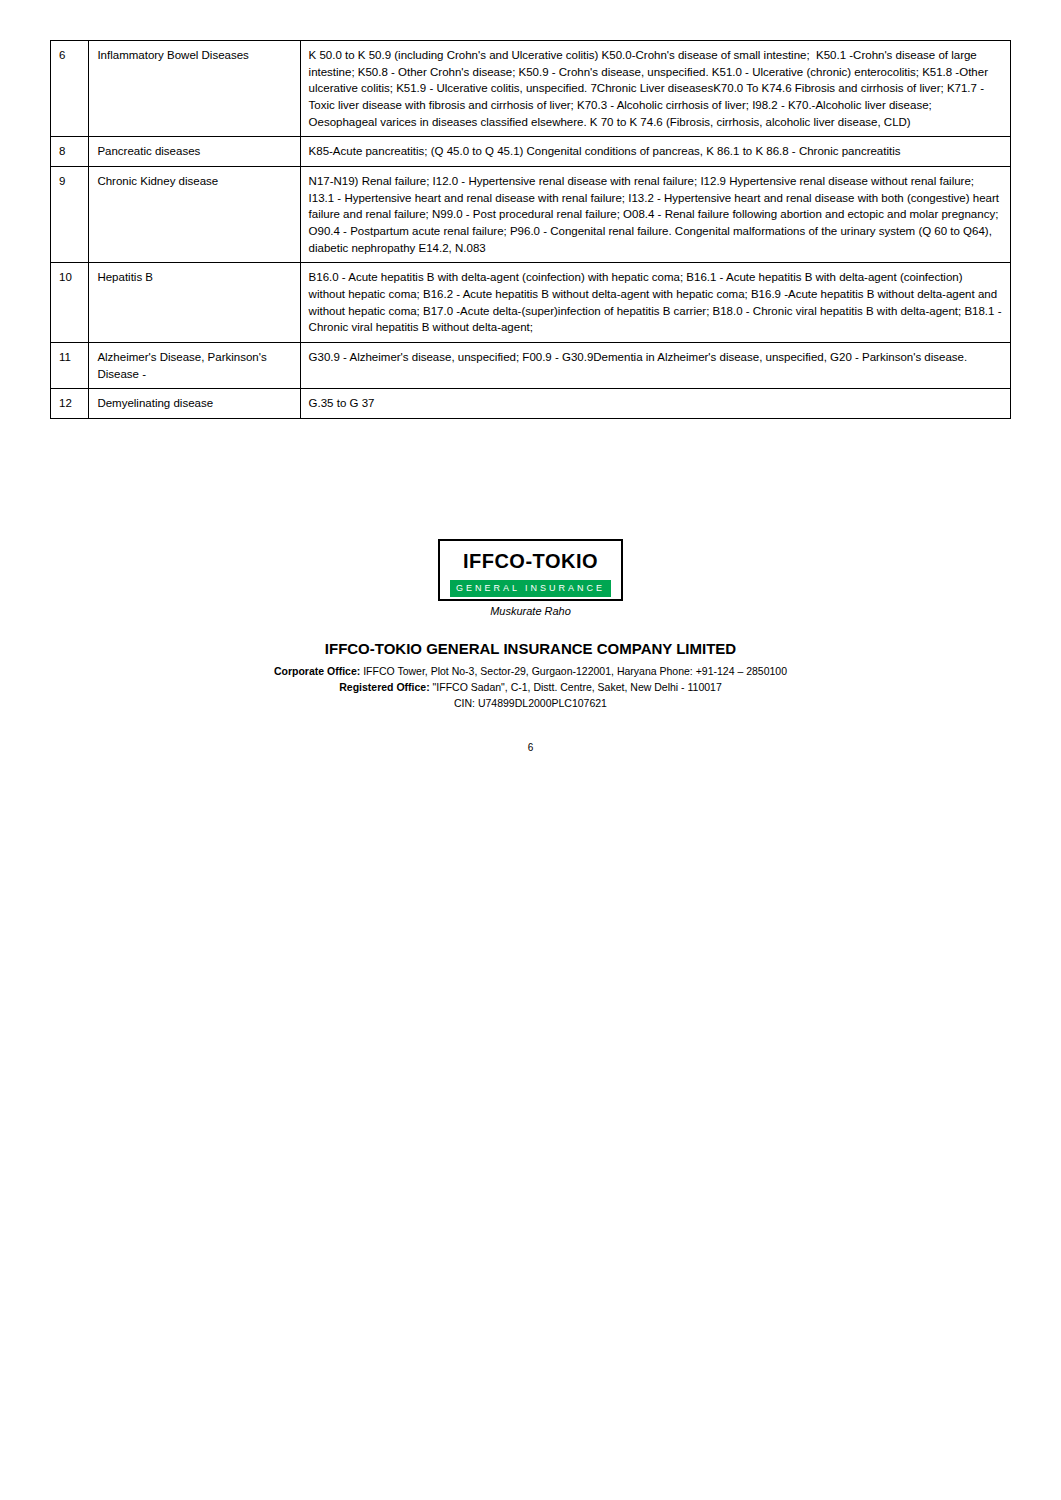| 6 | Inflammatory Bowel Diseases | K 50.0 to K 50.9 (including Crohn's and Ulcerative colitis) K50.0-Crohn's disease of small intestine; K50.1 -Crohn's disease of large intestine; K50.8 - Other Crohn's disease; K50.9 - Crohn's disease, unspecified. K51.0 - Ulcerative (chronic) enterocolitis; K51.8 -Other ulcerative colitis; K51.9 - Ulcerative colitis, unspecified. 7Chronic Liver diseasesK70.0 To K74.6 Fibrosis and cirrhosis of liver; K71.7 - Toxic liver disease with fibrosis and cirrhosis of liver; K70.3 - Alcoholic cirrhosis of liver; I98.2 - K70.-Alcoholic liver disease; Oesophageal varices in diseases classified elsewhere. K 70 to K 74.6 (Fibrosis, cirrhosis, alcoholic liver disease, CLD) |
| 8 | Pancreatic diseases | K85-Acute pancreatitis; (Q 45.0 to Q 45.1) Congenital conditions of pancreas, K 86.1 to K 86.8 - Chronic pancreatitis |
| 9 | Chronic Kidney disease | N17-N19) Renal failure; I12.0 - Hypertensive renal disease with renal failure; I12.9 Hypertensive renal disease without renal failure; I13.1 - Hypertensive heart and renal disease with renal failure; I13.2 - Hypertensive heart and renal disease with both (congestive) heart failure and renal failure; N99.0 - Post procedural renal failure; O08.4 - Renal failure following abortion and ectopic and molar pregnancy; O90.4 - Postpartum acute renal failure; P96.0 - Congenital renal failure. Congenital malformations of the urinary system (Q 60 to Q64), diabetic nephropathy E14.2, N.083 |
| 10 | Hepatitis B | B16.0 - Acute hepatitis B with delta-agent (coinfection) with hepatic coma; B16.1 - Acute hepatitis B with delta-agent (coinfection) without hepatic coma; B16.2 - Acute hepatitis B without delta-agent with hepatic coma; B16.9 -Acute hepatitis B without delta-agent and without hepatic coma; B17.0 -Acute delta-(super)infection of hepatitis B carrier; B18.0 - Chronic viral hepatitis B with delta-agent; B18.1 -Chronic viral hepatitis B without delta-agent; |
| 11 | Alzheimer's Disease, Parkinson's Disease - | G30.9 - Alzheimer's disease, unspecified; F00.9 - G30.9Dementia in Alzheimer's disease, unspecified, G20 - Parkinson's disease. |
| 12 | Demyelinating disease | G.35 to G 37 |
IFFCO-TOKIO
GENERAL INSURANCE
Muskurate Raho
IFFCO-TOKIO GENERAL INSURANCE COMPANY LIMITED
Corporate Office: IFFCO Tower, Plot No-3, Sector-29, Gurgaon-122001, Haryana Phone: +91-124 – 2850100
Registered Office: "IFFCO Sadan", C-1, Distt. Centre, Saket, New Delhi - 110017
CIN: U74899DL2000PLC107621
6